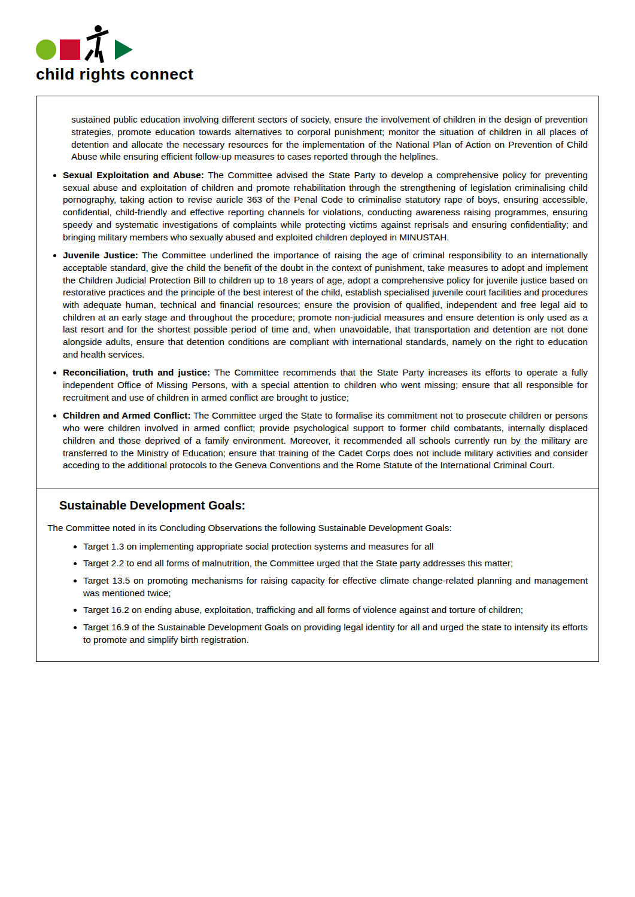child rights connect
sustained public education involving different sectors of society, ensure the involvement of children in the design of prevention strategies, promote education towards alternatives to corporal punishment; monitor the situation of children in all places of detention and allocate the necessary resources for the implementation of the National Plan of Action on Prevention of Child Abuse while ensuring efficient follow-up measures to cases reported through the helplines.
Sexual Exploitation and Abuse: The Committee advised the State Party to develop a comprehensive policy for preventing sexual abuse and exploitation of children and promote rehabilitation through the strengthening of legislation criminalising child pornography, taking action to revise auricle 363 of the Penal Code to criminalise statutory rape of boys, ensuring accessible, confidential, child-friendly and effective reporting channels for violations, conducting awareness raising programmes, ensuring speedy and systematic investigations of complaints while protecting victims against reprisals and ensuring confidentiality; and bringing military members who sexually abused and exploited children deployed in MINUSTAH.
Juvenile Justice: The Committee underlined the importance of raising the age of criminal responsibility to an internationally acceptable standard, give the child the benefit of the doubt in the context of punishment, take measures to adopt and implement the Children Judicial Protection Bill to children up to 18 years of age, adopt a comprehensive policy for juvenile justice based on restorative practices and the principle of the best interest of the child, establish specialised juvenile court facilities and procedures with adequate human, technical and financial resources; ensure the provision of qualified, independent and free legal aid to children at an early stage and throughout the procedure; promote non-judicial measures and ensure detention is only used as a last resort and for the shortest possible period of time and, when unavoidable, that transportation and detention are not done alongside adults, ensure that detention conditions are compliant with international standards, namely on the right to education and health services.
Reconciliation, truth and justice: The Committee recommends that the State Party increases its efforts to operate a fully independent Office of Missing Persons, with a special attention to children who went missing; ensure that all responsible for recruitment and use of children in armed conflict are brought to justice;
Children and Armed Conflict: The Committee urged the State to formalise its commitment not to prosecute children or persons who were children involved in armed conflict; provide psychological support to former child combatants, internally displaced children and those deprived of a family environment. Moreover, it recommended all schools currently run by the military are transferred to the Ministry of Education; ensure that training of the Cadet Corps does not include military activities and consider acceding to the additional protocols to the Geneva Conventions and the Rome Statute of the International Criminal Court.
Sustainable Development Goals:
The Committee noted in its Concluding Observations the following Sustainable Development Goals:
Target 1.3 on implementing appropriate social protection systems and measures for all
Target 2.2 to end all forms of malnutrition, the Committee urged that the State party addresses this matter;
Target 13.5 on promoting mechanisms for raising capacity for effective climate change-related planning and management was mentioned twice;
Target 16.2 on ending abuse, exploitation, trafficking and all forms of violence against and torture of children;
Target 16.9 of the Sustainable Development Goals on providing legal identity for all and urged the state to intensify its efforts to promote and simplify birth registration.